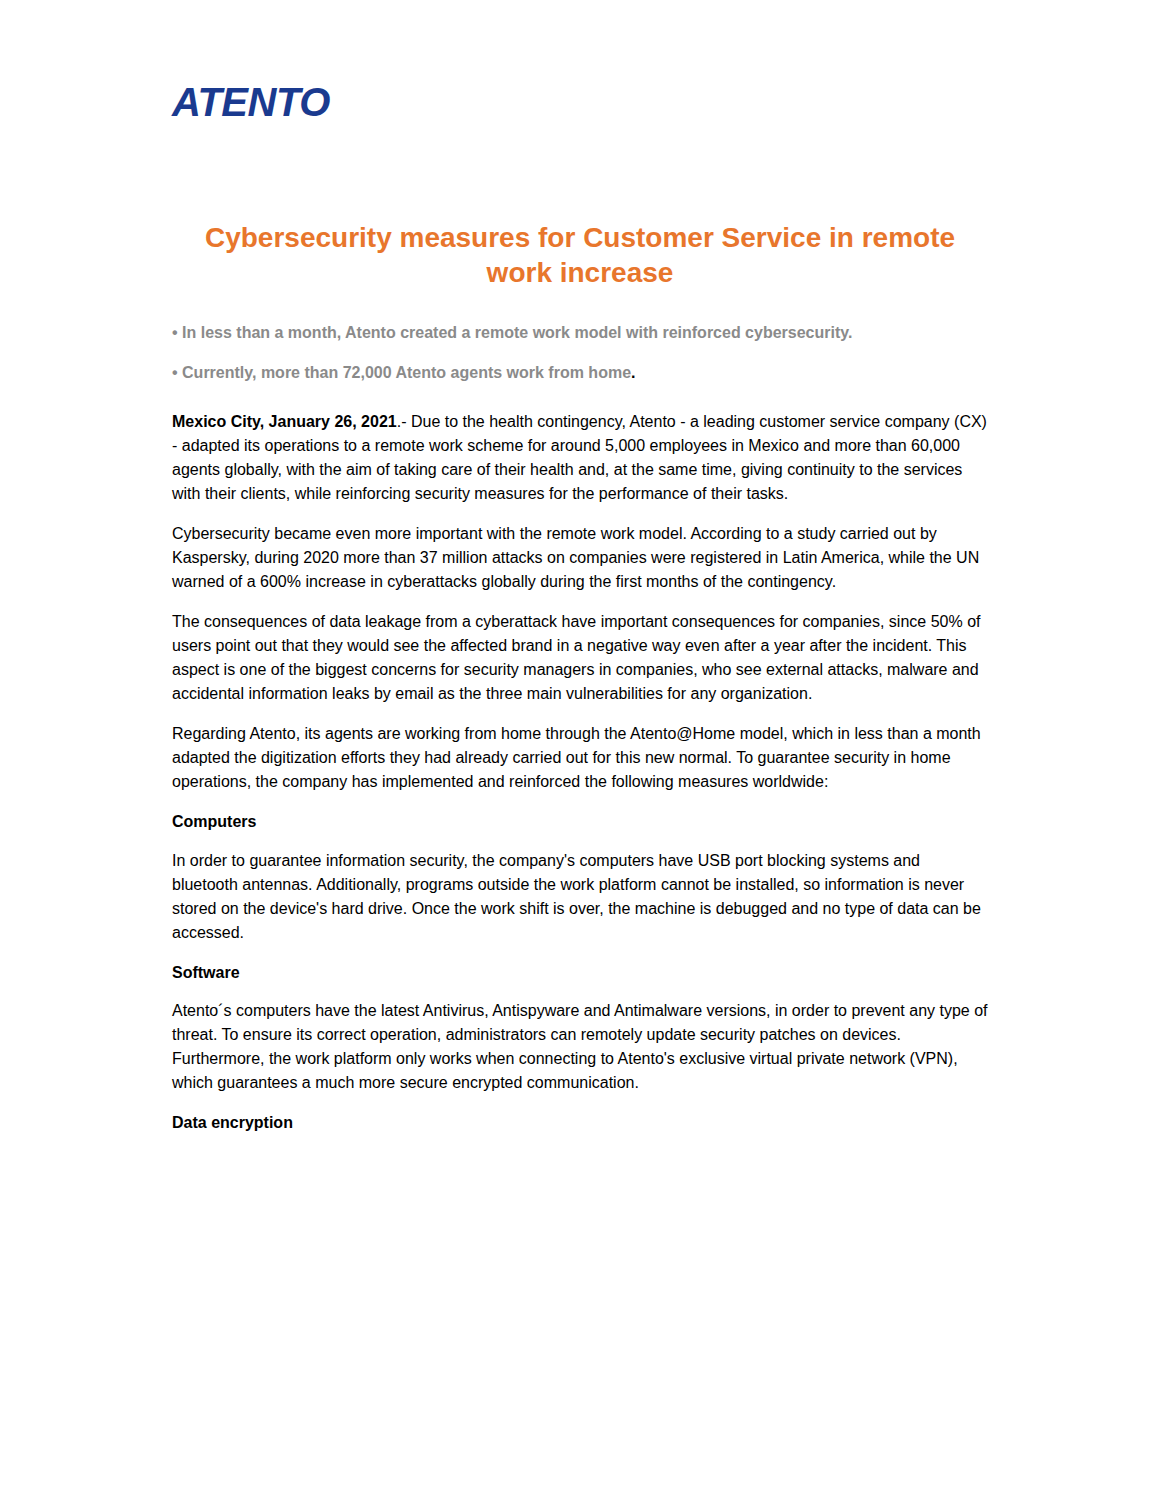ATENTO
Cybersecurity measures for Customer Service in remote work increase
• In less than a month, Atento created a remote work model with reinforced cybersecurity.
• Currently, more than 72,000 Atento agents work from home.
Mexico City, January 26, 2021.- Due to the health contingency, Atento - a leading customer service company (CX) - adapted its operations to a remote work scheme for around 5,000 employees in Mexico and more than 60,000 agents globally, with the aim of taking care of their health and, at the same time, giving continuity to the services with their clients, while reinforcing security measures for the performance of their tasks.
Cybersecurity became even more important with the remote work model. According to a study carried out by Kaspersky, during 2020 more than 37 million attacks on companies were registered in Latin America, while the UN warned of a 600% increase in cyberattacks globally during the first months of the contingency.
The consequences of data leakage from a cyberattack have important consequences for companies, since 50% of users point out that they would see the affected brand in a negative way even after a year after the incident. This aspect is one of the biggest concerns for security managers in companies, who see external attacks, malware and accidental information leaks by email as the three main vulnerabilities for any organization.
Regarding Atento, its agents are working from home through the Atento@Home model, which in less than a month adapted the digitization efforts they had already carried out for this new normal. To guarantee security in home operations, the company has implemented and reinforced the following measures worldwide:
Computers
In order to guarantee information security, the company's computers have USB port blocking systems and bluetooth antennas. Additionally, programs outside the work platform cannot be installed, so information is never stored on the device's hard drive. Once the work shift is over, the machine is debugged and no type of data can be accessed.
Software
Atento´s computers have the latest Antivirus, Antispyware and Antimalware versions, in order to prevent any type of threat. To ensure its correct operation, administrators can remotely update security patches on devices. Furthermore, the work platform only works when connecting to Atento's exclusive virtual private network (VPN), which guarantees a much more secure encrypted communication.
Data encryption